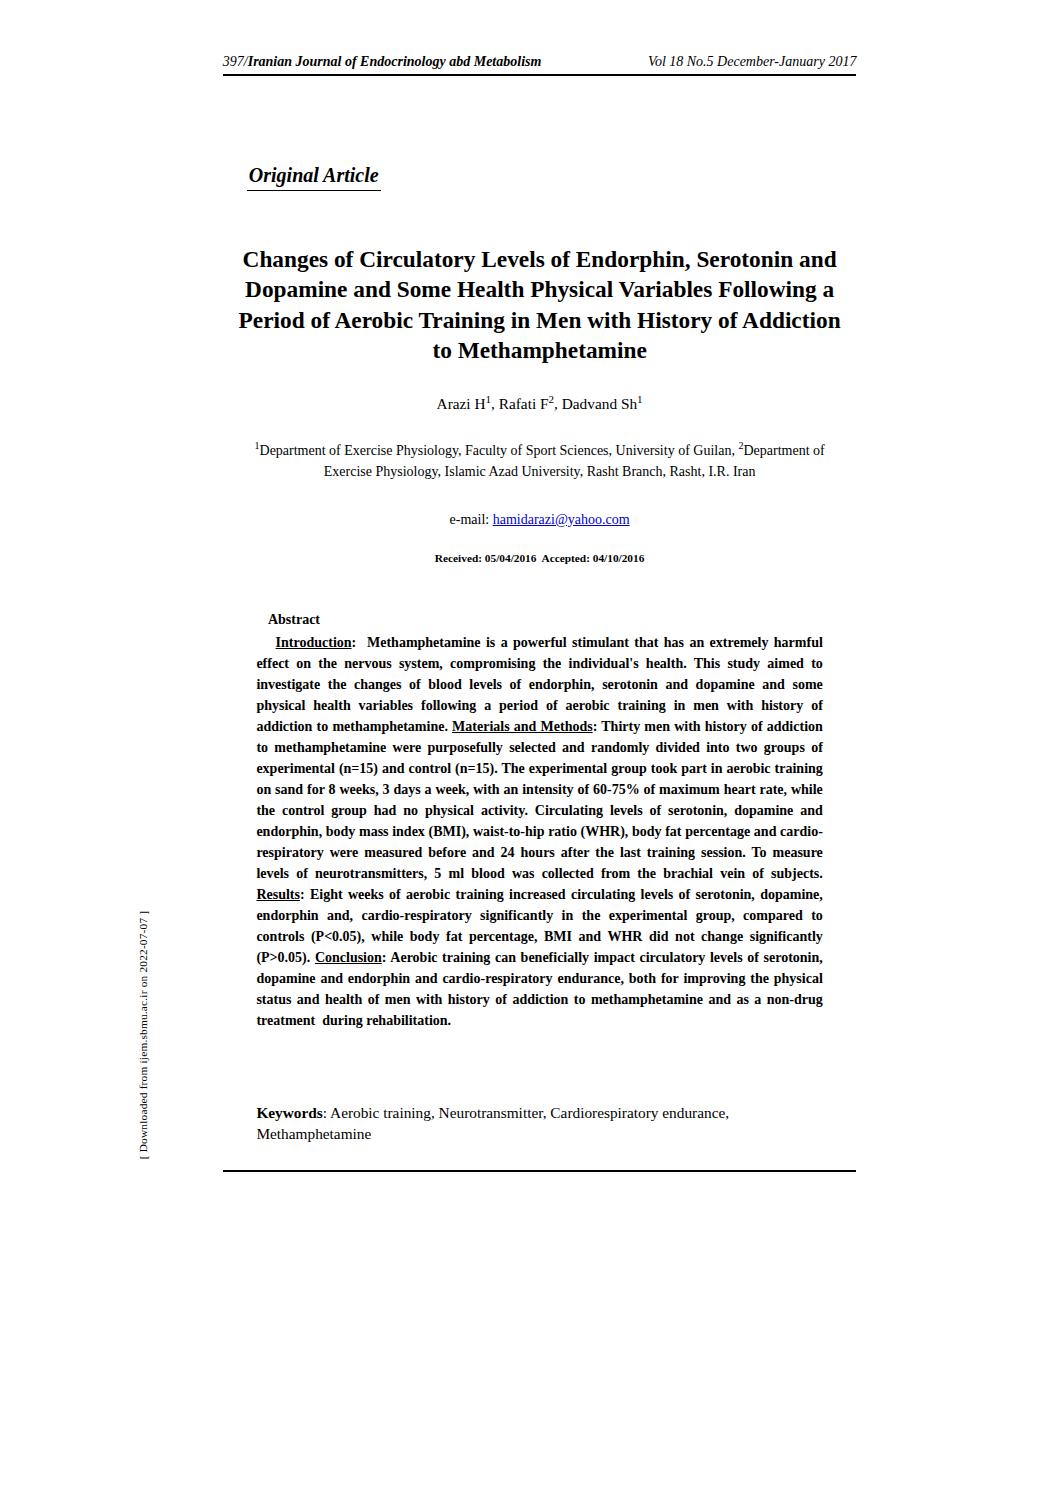397/Iranian Journal of Endocrinology abd Metabolism
Vol 18 No.5 December-January 2017
Original Article
Changes of Circulatory Levels of Endorphin, Serotonin and Dopamine and Some Health Physical Variables Following a Period of Aerobic Training in Men with History of Addiction to Methamphetamine
Arazi H1, Rafati F2, Dadvand Sh1
1Department of Exercise Physiology, Faculty of Sport Sciences, University of Guilan, 2Department of Exercise Physiology, Islamic Azad University, Rasht Branch, Rasht, I.R. Iran
e-mail: hamidarazi@yahoo.com
Received: 05/04/2016 Accepted: 04/10/2016
Abstract
Introduction: Methamphetamine is a powerful stimulant that has an extremely harmful effect on the nervous system, compromising the individual's health. This study aimed to investigate the changes of blood levels of endorphin, serotonin and dopamine and some physical health variables following a period of aerobic training in men with history of addiction to methamphetamine. Materials and Methods: Thirty men with history of addiction to methamphetamine were purposefully selected and randomly divided into two groups of experimental (n=15) and control (n=15). The experimental group took part in aerobic training on sand for 8 weeks, 3 days a week, with an intensity of 60-75% of maximum heart rate, while the control group had no physical activity. Circulating levels of serotonin, dopamine and endorphin, body mass index (BMI), waist-to-hip ratio (WHR), body fat percentage and cardio-respiratory were measured before and 24 hours after the last training session. To measure levels of neurotransmitters, 5 ml blood was collected from the brachial vein of subjects. Results: Eight weeks of aerobic training increased circulating levels of serotonin, dopamine, endorphin and, cardio-respiratory significantly in the experimental group, compared to controls (P<0.05), while body fat percentage, BMI and WHR did not change significantly (P>0.05). Conclusion: Aerobic training can beneficially impact circulatory levels of serotonin, dopamine and endorphin and cardio-respiratory endurance, both for improving the physical status and health of men with history of addiction to methamphetamine and as a non-drug treatment during rehabilitation.
Keywords: Aerobic training, Neurotransmitter, Cardiorespiratory endurance, Methamphetamine
[ Downloaded from ijem.sbmu.ac.ir on 2022-07-07 ]